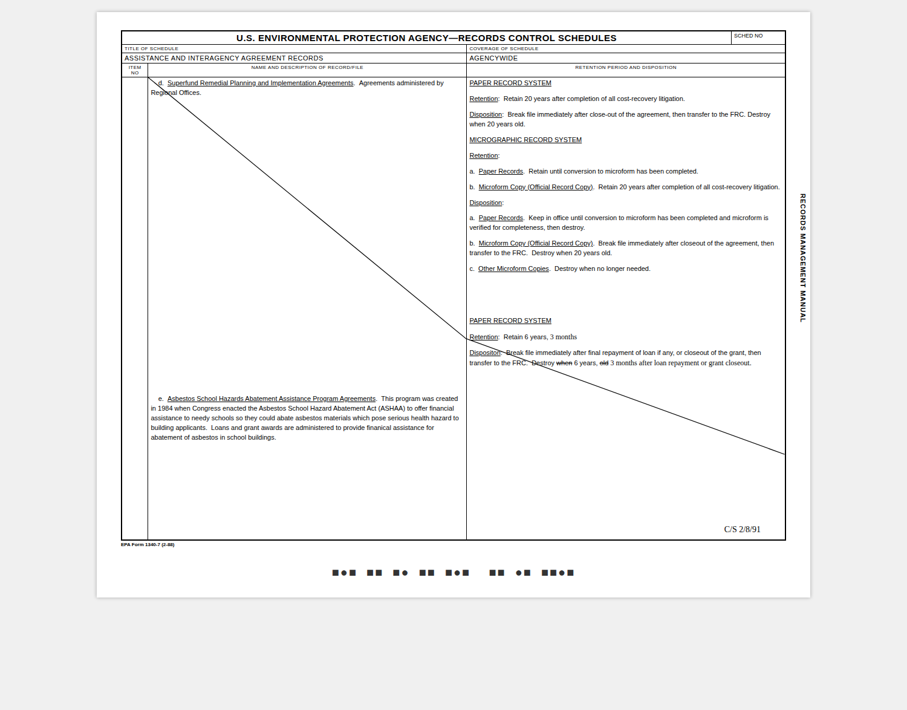RECORDS MANAGEMENT MANUAL
| U.S. ENVIRONMENTAL PROTECTION AGENCY—RECORDS CONTROL SCHEDULES | SCHED NO |
| TITLE OF SCHEDULE | COVERAGE OF SCHEDULE |
| ASSISTANCE AND INTERAGENCY AGREEMENT RECORDS | AGENCYWIDE |
| ITEM NO | NAME AND DESCRIPTION OF RECORD/FILE | RETENTION PERIOD AND DISPOSITION |
| | d. Superfund Remedial Planning and Implementation Agreements . Agreements administered by Regional Offices. e. Asbestos School Hazards Abatement Assistance Program Agreements . This program was created in 1984 when Congress enacted the Asbestos School Hazard Abatement Act (ASHAA) to offer financial assistance to needy schools so they could abate asbestos materials which pose serious health hazard to building applicants. Loans and grant awards are administered to provide finanical assistance for abatement of asbestos in school buildings. | PAPER RECORD SYSTEM Retention : Retain 20 years after completion of all cost-recovery litigation. Disposition : Break file immediately after close-out of the agreement, then transfer to the FRC. Destroy when 20 years old. MICROGRAPHIC RECORD SYSTEM Retention : a. Paper Records . Retain until conversion to microform has been completed. b. Microform Copy (Official Record Copy) . Retain 20 years after completion of all cost-recovery litigation. Disposition : a. Paper Records . Keep in office until conversion to microform has been completed and microform is verified for completeness, then destroy. b. Microform Copy (Official Record Copy) . Break file immediately after closeout of the agreement, then transfer to the FRC. Destroy when 20 years old. c. Other Microform Copies . Destroy when no longer needed. PAPER RECORD SYSTEM Retention : Retain 6 years, 3 months Dispositon : Break file immediately after final repayment of loan if any, or closeout of the grant, then transfer to the FRC. Destroy when 6 years, old 3 months after loan repayment or grant closeout. C/S 2/8/91 |
EPA Form 1340-7 (2-88)
■●■ ■■ ■● ■■ ■●■ ■■ ●■ ■■●■